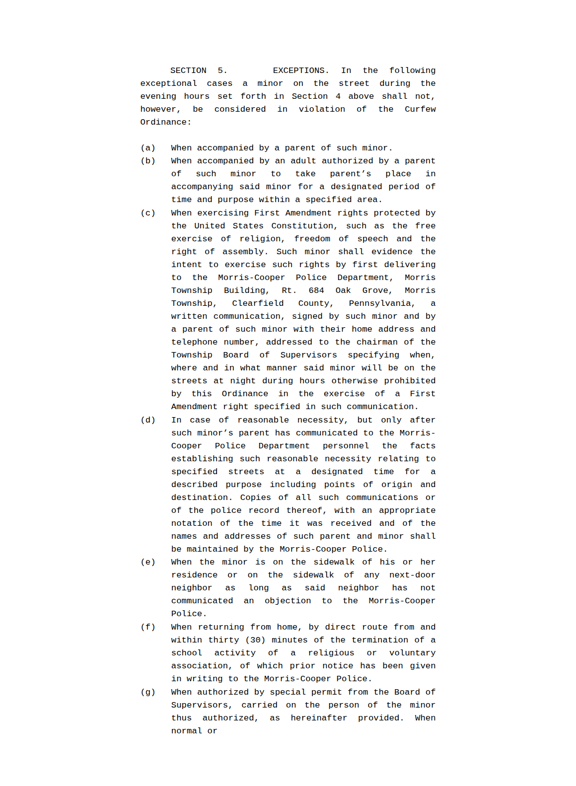SECTION 5. EXCEPTIONS. In the following exceptional cases a minor on the street during the evening hours set forth in Section 4 above shall not, however, be considered in violation of the Curfew Ordinance:
(a) When accompanied by a parent of such minor.
(b) When accompanied by an adult authorized by a parent of such minor to take parent’s place in accompanying said minor for a designated period of time and purpose within a specified area.
(c) When exercising First Amendment rights protected by the United States Constitution, such as the free exercise of religion, freedom of speech and the right of assembly. Such minor shall evidence the intent to exercise such rights by first delivering to the Morris-Cooper Police Department, Morris Township Building, Rt. 684 Oak Grove, Morris Township, Clearfield County, Pennsylvania, a written communication, signed by such minor and by a parent of such minor with their home address and telephone number, addressed to the chairman of the Township Board of Supervisors specifying when, where and in what manner said minor will be on the streets at night during hours otherwise prohibited by this Ordinance in the exercise of a First Amendment right specified in such communication.
(d) In case of reasonable necessity, but only after such minor’s parent has communicated to the Morris-Cooper Police Department personnel the facts establishing such reasonable necessity relating to specified streets at a designated time for a described purpose including points of origin and destination. Copies of all such communications or of the police record thereof, with an appropriate notation of the time it was received and of the names and addresses of such parent and minor shall be maintained by the Morris-Cooper Police.
(e) When the minor is on the sidewalk of his or her residence or on the sidewalk of any next-door neighbor as long as said neighbor has not communicated an objection to the Morris-Cooper Police.
(f) When returning from home, by direct route from and within thirty (30) minutes of the termination of a school activity of a religious or voluntary association, of which prior notice has been given in writing to the Morris-Cooper Police.
(g) When authorized by special permit from the Board of Supervisors, carried on the person of the minor thus authorized, as hereinafter provided. When normal or